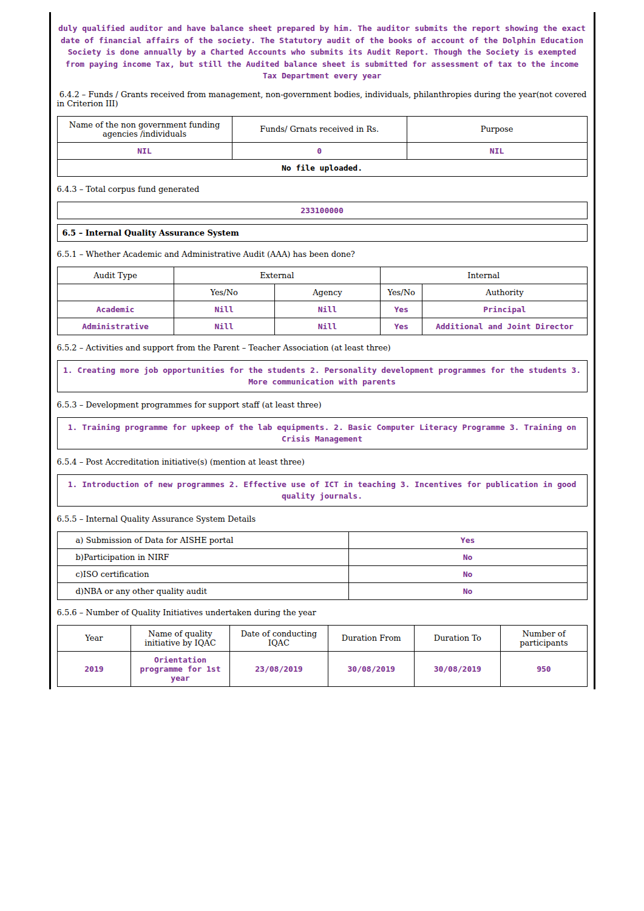duly qualified auditor and have balance sheet prepared by him. The auditor submits the report showing the exact date of financial affairs of the society. The Statutory audit of the books of account of the Dolphin Education Society is done annually by a Charted Accounts who submits its Audit Report. Though the Society is exempted from paying income Tax, but still the Audited balance sheet is submitted for assessment of tax to the income Tax Department every year
6.4.2 – Funds / Grants received from management, non-government bodies, individuals, philanthropies during the year(not covered in Criterion III)
| Name of the non government funding agencies /individuals | Funds/ Grnats received in Rs. | Purpose |
| NIL | 0 | NIL |
| No file uploaded. |
6.4.3 – Total corpus fund generated
| 233100000 |
| 6.5 – Internal Quality Assurance System |
6.5.1 – Whether Academic and Administrative Audit (AAA) has been done?
| Audit Type | External | Internal |
| | Yes/No | Agency | Yes/No | Authority |
| Academic | Nill | Nill | Yes | Principal |
| Administrative | Nill | Nill | Yes | Additional and Joint Director |
6.5.2 – Activities and support from the Parent – Teacher Association (at least three)
| 1. Creating more job opportunities for the students 2. Personality development programmes for the students 3. More communication with parents |
6.5.3 – Development programmes for support staff (at least three)
| 1. Training programme for upkeep of the lab equipments. 2. Basic Computer Literacy Programme 3. Training on Crisis Management |
6.5.4 – Post Accreditation initiative(s) (mention at least three)
| 1. Introduction of new programmes 2. Effective use of ICT in teaching 3. Incentives for publication in good quality journals. |
6.5.5 – Internal Quality Assurance System Details
| a) Submission of Data for AISHE portal | Yes |
| b)Participation in NIRF | No |
| c)ISO certification | No |
| d)NBA or any other quality audit | No |
6.5.6 – Number of Quality Initiatives undertaken during the year
| Year | Name of quality initiative by IQAC | Date of conducting IQAC | Duration From | Duration To | Number of participants |
| 2019 | Orientation programme for 1st year | 23/08/2019 | 30/08/2019 | 30/08/2019 | 950 |